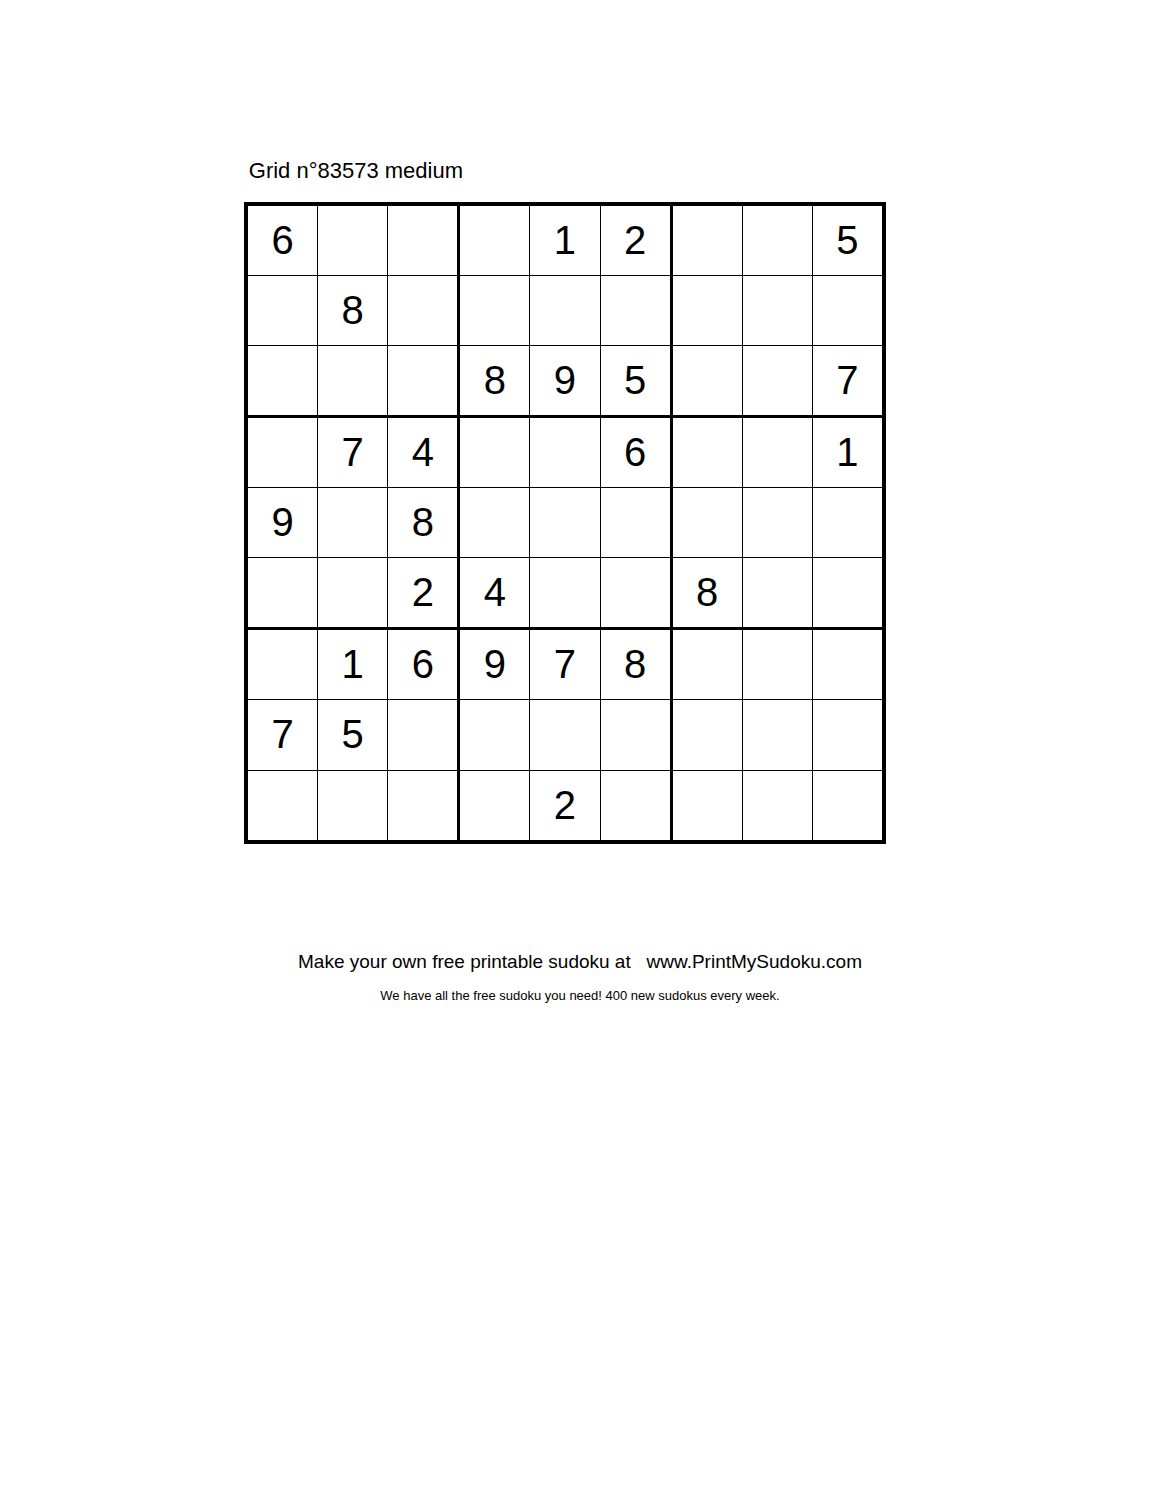Grid n°83573 medium
| 6 | | | | 1 | 2 | | | 5 |
| | 8 | | | | | | | |
| | | | 8 | 9 | 5 | | | 7 |
| | 7 | 4 | | | 6 | | | 1 |
| 9 | | 8 | | | | | | |
| | | 2 | 4 | | | 8 | | |
| | 1 | 6 | 9 | 7 | 8 | | | |
| 7 | 5 | | | | | | | |
| | | | | 2 | | | | |
Make your own free printable sudoku at www.PrintMySudoku.com
We have all the free sudoku you need! 400 new sudokus every week.